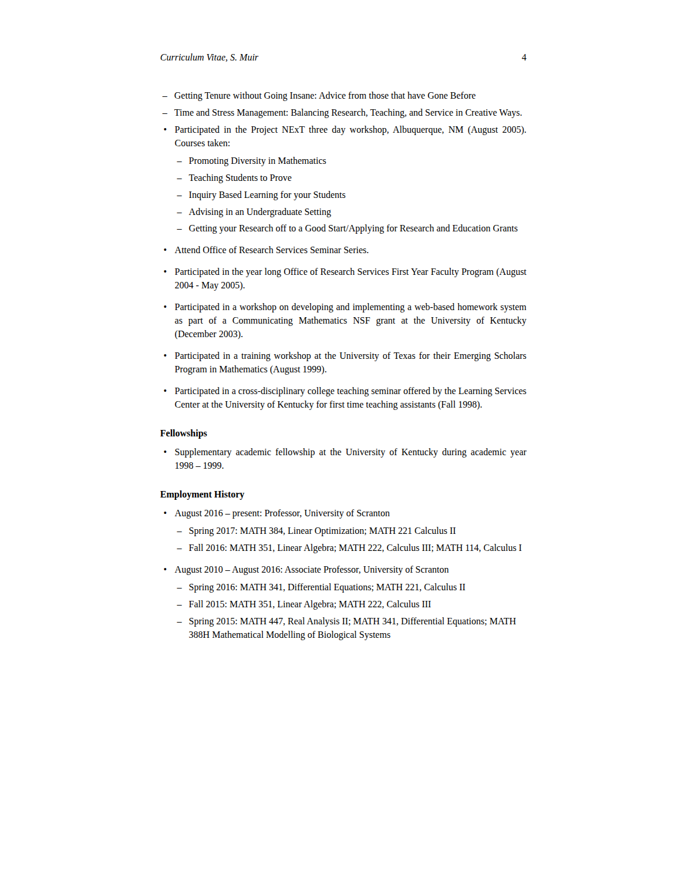Curriculum Vitae, S. Muir 4
Getting Tenure without Going Insane: Advice from those that have Gone Before
Time and Stress Management: Balancing Research, Teaching, and Service in Creative Ways.
Participated in the Project NExT three day workshop, Albuquerque, NM (August 2005). Courses taken:
Promoting Diversity in Mathematics
Teaching Students to Prove
Inquiry Based Learning for your Students
Advising in an Undergraduate Setting
Getting your Research off to a Good Start/Applying for Research and Education Grants
Attend Office of Research Services Seminar Series.
Participated in the year long Office of Research Services First Year Faculty Program (August 2004 - May 2005).
Participated in a workshop on developing and implementing a web-based homework system as part of a Communicating Mathematics NSF grant at the University of Kentucky (December 2003).
Participated in a training workshop at the University of Texas for their Emerging Scholars Program in Mathematics (August 1999).
Participated in a cross-disciplinary college teaching seminar offered by the Learning Services Center at the University of Kentucky for first time teaching assistants (Fall 1998).
Fellowships
Supplementary academic fellowship at the University of Kentucky during academic year 1998 – 1999.
Employment History
August 2016 – present: Professor, University of Scranton
Spring 2017: MATH 384, Linear Optimization; MATH 221 Calculus II
Fall 2016: MATH 351, Linear Algebra; MATH 222, Calculus III; MATH 114, Calculus I
August 2010 – August 2016: Associate Professor, University of Scranton
Spring 2016: MATH 341, Differential Equations; MATH 221, Calculus II
Fall 2015: MATH 351, Linear Algebra; MATH 222, Calculus III
Spring 2015: MATH 447, Real Analysis II; MATH 341, Differential Equations; MATH 388H Mathematical Modelling of Biological Systems